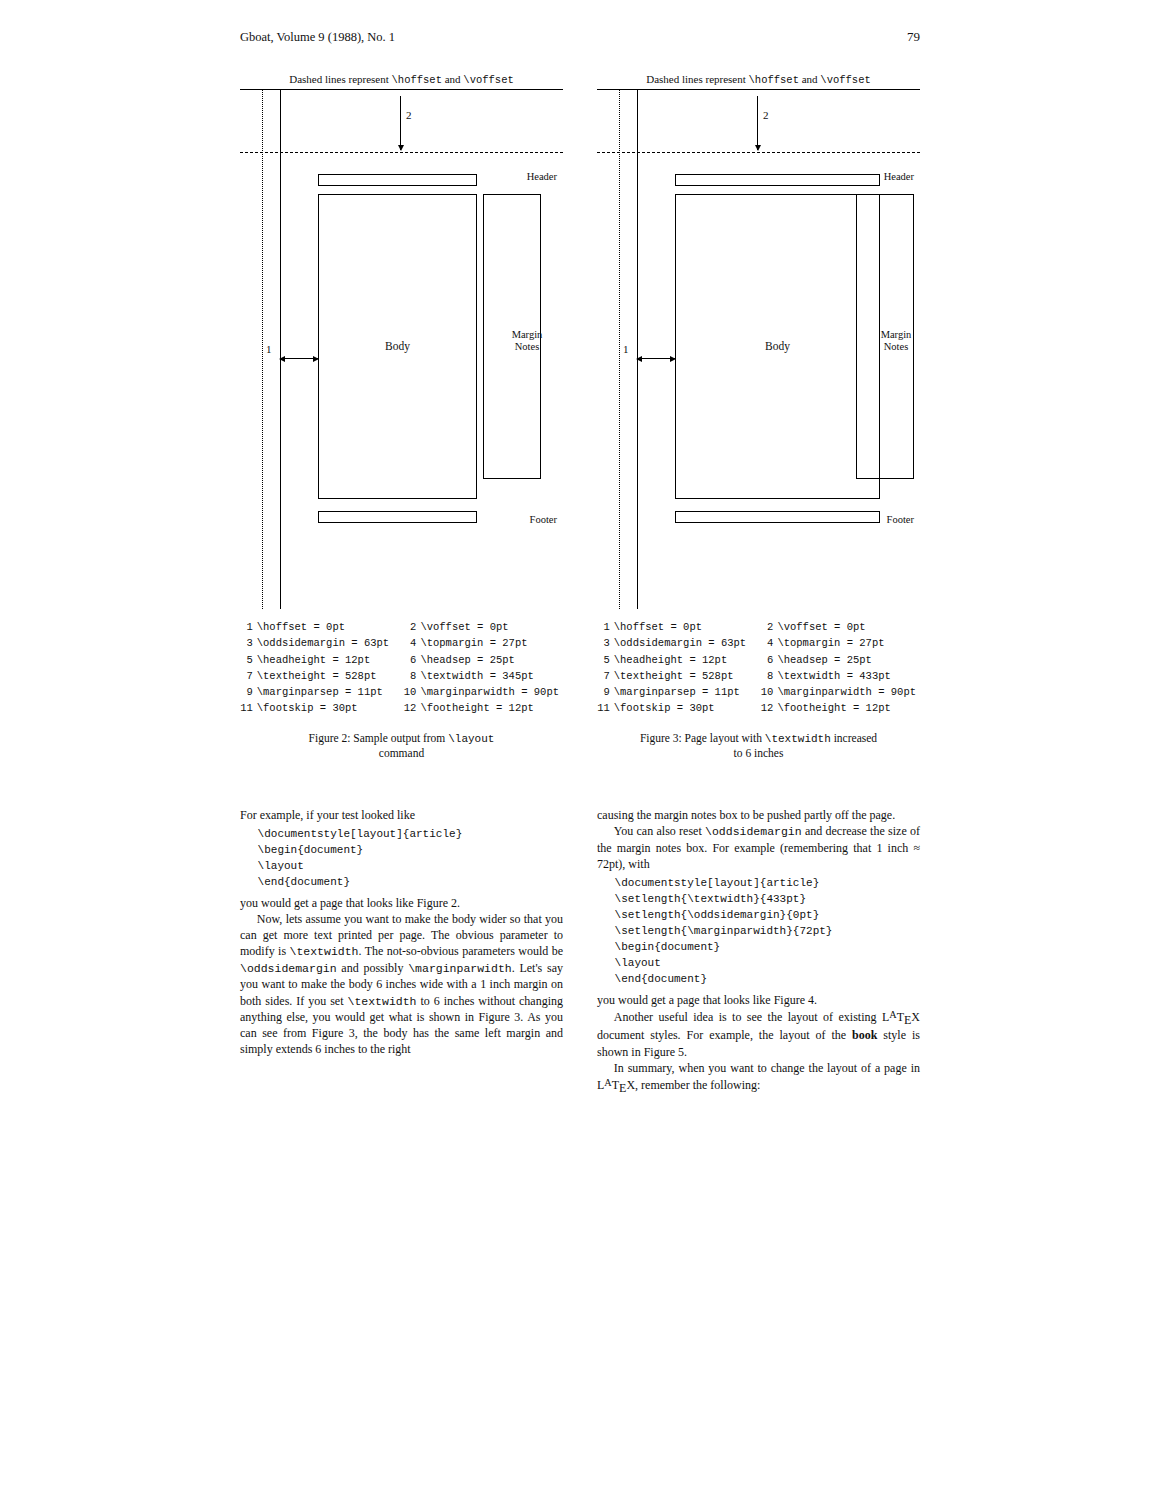Gboat, Volume 9 (1988), No. 1
79
Dashed lines represent \hoffset and \voffset
2
Header
Body
Margin
Notes
1
Footer
| 1 | \hoffset = 0pt | 2 | \voffset = 0pt |
| 3 | \oddsidemargin = 63pt | 4 | \topmargin = 27pt |
| 5 | \headheight = 12pt | 6 | \headsep = 25pt |
| 7 | \textheight = 528pt | 8 | \textwidth = 345pt |
| 9 | \marginparsep = 11pt | 10 | \marginparwidth = 90pt |
| 11 | \footskip = 30pt | 12 | \footheight = 12pt |
Figure 2: Sample output from \layout
command
Dashed lines represent \hoffset and \voffset
2
Header
Body
Margin
Notes
1
Footer
| 1 | \hoffset = 0pt | 2 | \voffset = 0pt |
| 3 | \oddsidemargin = 63pt | 4 | \topmargin = 27pt |
| 5 | \headheight = 12pt | 6 | \headsep = 25pt |
| 7 | \textheight = 528pt | 8 | \textwidth = 433pt |
| 9 | \marginparsep = 11pt | 10 | \marginparwidth = 90pt |
| 11 | \footskip = 30pt | 12 | \footheight = 12pt |
Figure 3: Page layout with \textwidth increased
to 6 inches
For example, if your test looked like
\documentstyle[layout]{article} \begin{document} \layout \end{document}
you would get a page that looks like Figure 2.
Now, lets assume you want to make the body wider so that you can get more text printed per page. The obvious parameter to modify is \text­width. The not-so-obvious parameters would be \oddsidemargin and possibly \marginparwidth. Let's say you want to make the body 6 inches wide with a 1 inch margin on both sides. If you set \textwidth to 6 inches without changing anything else, you would get what is shown in Figure 3. As you can see from Figure 3, the body has the same left margin and simply extends 6 inches to the right
causing the margin notes box to be pushed partly off the page.
You can also reset \oddsidemargin and de­crease the size of the margin notes box. For example (remembering that 1 inch ≈ 72pt), with
\documentstyle[layout]{article} \setlength{\textwidth}{433pt} \setlength{\oddsidemargin}{0pt} \setlength{\marginparwidth}{72pt} \begin{document} \layout \end{document}
you would get a page that looks like Figure 4.
Another useful idea is to see the layout of existing LATEX document styles. For example, the layout of the book style is shown in Figure 5.
In summary, when you want to change the layout of a page in LATEX, remember the following: